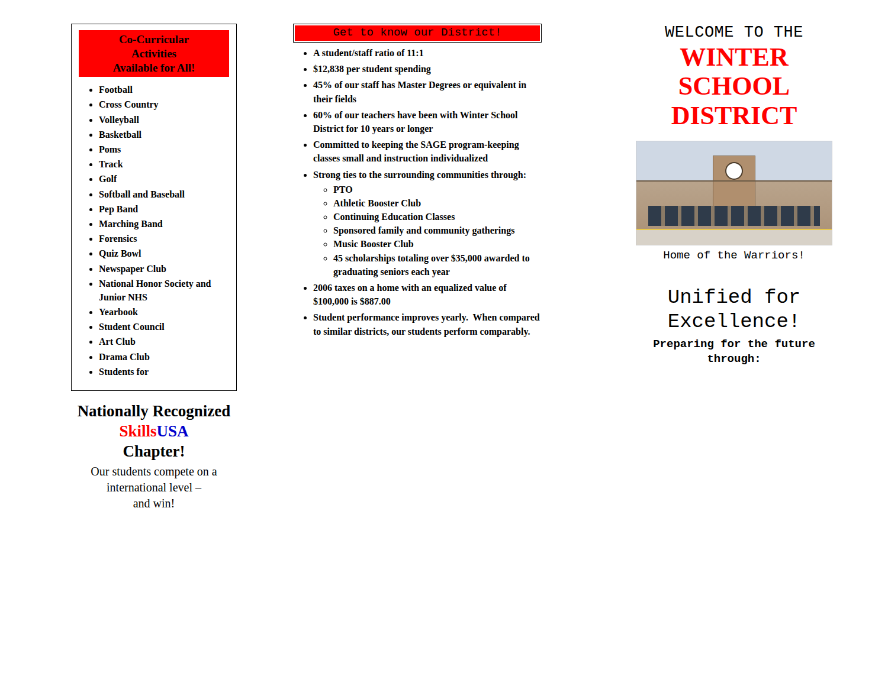Co-Curricular
Activities
Available for All!
Football
Cross Country
Volleyball
Basketball
Poms
Track
Golf
Softball and Baseball
Pep Band
Marching Band
Forensics
Quiz Bowl
Newspaper Club
National Honor Society and Junior NHS
Yearbook
Student Council
Art Club
Drama Club
Students for
Nationally Recognized
Skills USA
Chapter!
Our students compete on a international level –
and win!
Get to know our District!
A student/staff ratio of 11:1
$12,838 per student spending
45% of our staff has Master Degrees or equivalent in their fields
60% of our teachers have been with Winter School District for 10 years or longer
Committed to keeping the SAGE program-keeping classes small and instruction individualized
Strong ties to the surrounding communities through:
PTO
Athletic Booster Club
Continuing Education Classes
Sponsored family and community gatherings
Music Booster Club
45 scholarships totaling over $35,000 awarded to graduating seniors each year
2006 taxes on a home with an equalized value of $100,000 is $887.00
Student performance improves yearly. When compared to similar districts, our students perform comparably.
WELCOME TO THE
WINTER
SCHOOL
DISTRICT
Home of the Warriors!
Unified for
Excellence!
Preparing for the future
through: